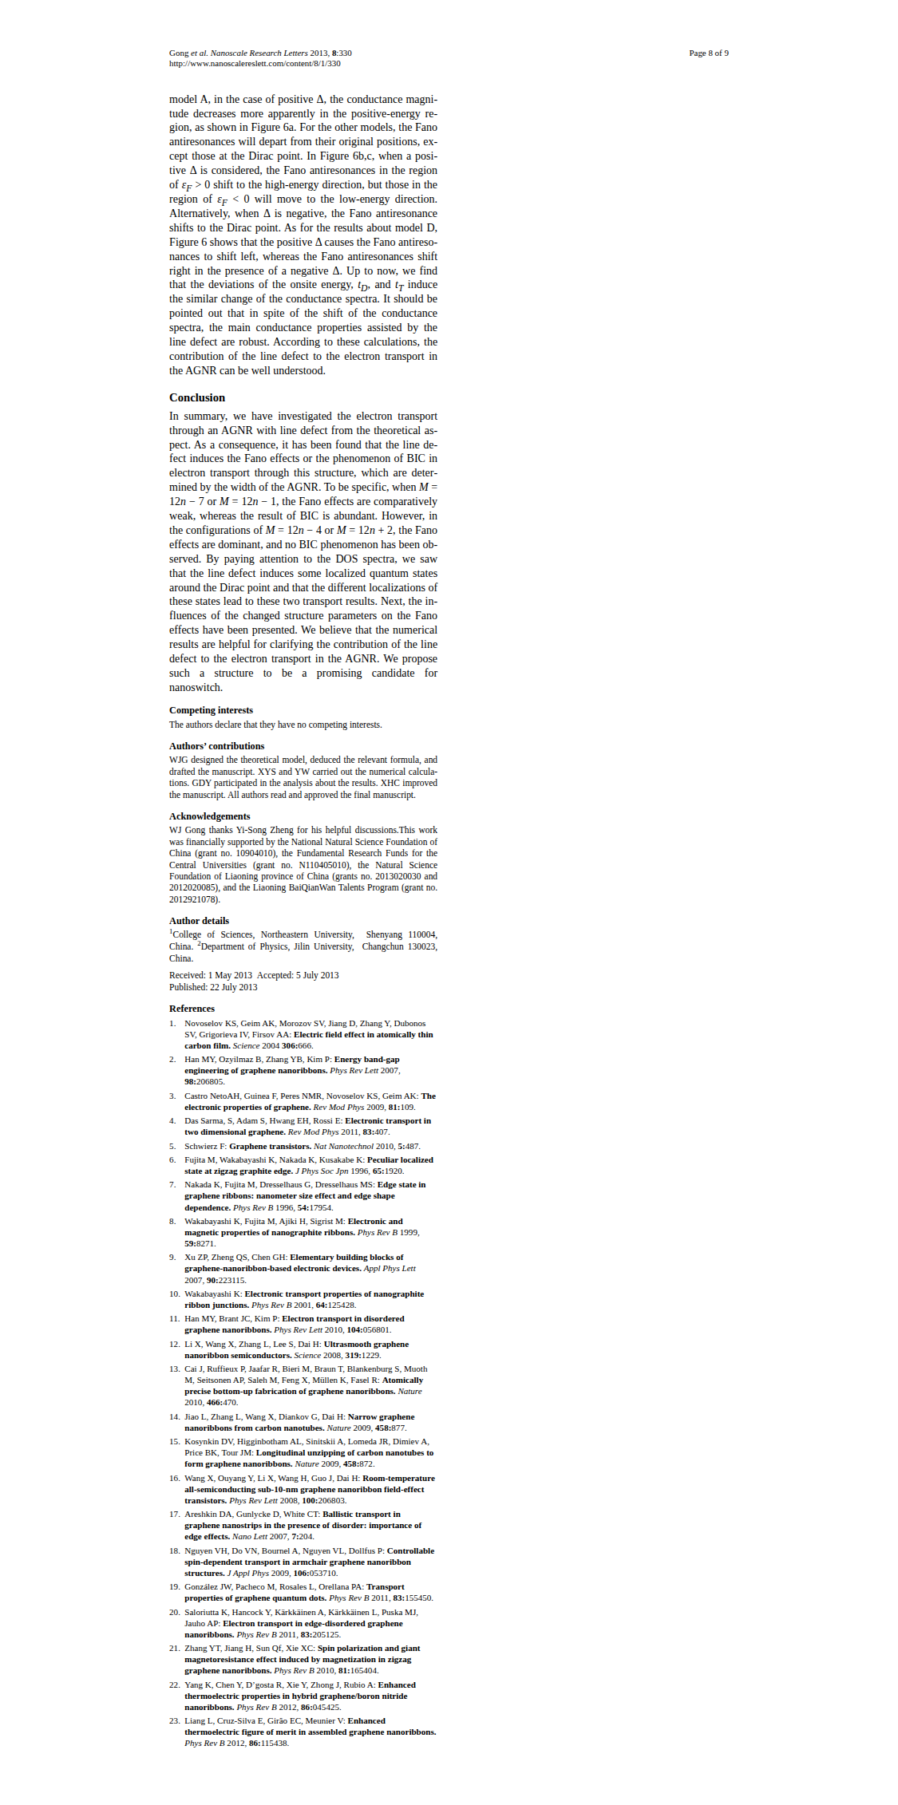Gong et al. Nanoscale Research Letters 2013, 8:330
http://www.nanoscalereslett.com/content/8/1/330
Page 8 of 9
model A, in the case of positive Δ, the conductance magnitude decreases more apparently in the positive-energy region, as shown in Figure 6a. For the other models, the Fano antiresonances will depart from their original positions, except those at the Dirac point. In Figure 6b,c, when a positive Δ is considered, the Fano antiresonances in the region of εF > 0 shift to the high-energy direction, but those in the region of εF < 0 will move to the low-energy direction. Alternatively, when Δ is negative, the Fano antiresonance shifts to the Dirac point. As for the results about model D, Figure 6 shows that the positive Δ causes the Fano antiresonances to shift left, whereas the Fano antiresonances shift right in the presence of a negative Δ. Up to now, we find that the deviations of the onsite energy, tD, and tT induce the similar change of the conductance spectra. It should be pointed out that in spite of the shift of the conductance spectra, the main conductance properties assisted by the line defect are robust. According to these calculations, the contribution of the line defect to the electron transport in the AGNR can be well understood.
Conclusion
In summary, we have investigated the electron transport through an AGNR with line defect from the theoretical aspect. As a consequence, it has been found that the line defect induces the Fano effects or the phenomenon of BIC in electron transport through this structure, which are determined by the width of the AGNR. To be specific, when M = 12n − 7 or M = 12n − 1, the Fano effects are comparatively weak, whereas the result of BIC is abundant. However, in the configurations of M = 12n − 4 or M = 12n + 2, the Fano effects are dominant, and no BIC phenomenon has been observed. By paying attention to the DOS spectra, we saw that the line defect induces some localized quantum states around the Dirac point and that the different localizations of these states lead to these two transport results. Next, the influences of the changed structure parameters on the Fano effects have been presented. We believe that the numerical results are helpful for clarifying the contribution of the line defect to the electron transport in the AGNR. We propose such a structure to be a promising candidate for nanoswitch.
Competing interests
The authors declare that they have no competing interests.
Authors’ contributions
WJG designed the theoretical model, deduced the relevant formula, and drafted the manuscript. XYS and YW carried out the numerical calculations. GDY participated in the analysis about the results. XHC improved the manuscript. All authors read and approved the final manuscript.
Acknowledgements
WJ Gong thanks Yi-Song Zheng for his helpful discussions.This work was financially supported by the National Natural Science Foundation of China (grant no. 10904010), the Fundamental Research Funds for the Central Universities (grant no. N110405010), the Natural Science Foundation of Liaoning province of China (grants no. 2013020030 and 2012020085), and the Liaoning BaiQianWan Talents Program (grant no. 2012921078).
Author details
1College of Sciences, Northeastern University, Shenyang 110004, China. 2Department of Physics, Jilin University, Changchun 130023, China.
Received: 1 May 2013 Accepted: 5 July 2013
Published: 22 July 2013
References
Novoselov KS, Geim AK, Morozov SV, Jiang D, Zhang Y, Dubonos SV, Grigorieva IV, Firsov AA: Electric field effect in atomically thin carbon film. Science 2004 306: 666.
Han MY, Ozyilmaz B, Zhang YB, Kim P: Energy band-gap engineering of graphene nanoribbons. Phys Rev Lett 2007, 98: 206805.
Castro NetoAH, Guinea F, Peres NMR, Novoselov KS, Geim AK: The electronic properties of graphene. Rev Mod Phys 2009, 81: 109.
Das Sarma, S, Adam S, Hwang EH, Rossi E: Electronic transport in two dimensional graphene. Rev Mod Phys 2011, 83: 407.
Schwierz F: Graphene transistors. Nat Nanotechnol 2010, 5: 487.
Fujita M, Wakabayashi K, Nakada K, Kusakabe K: Peculiar localized state at zigzag graphite edge. J Phys Soc Jpn 1996, 65: 1920.
Nakada K, Fujita M, Dresselhaus G, Dresselhaus MS: Edge state in graphene ribbons: nanometer size effect and edge shape dependence. Phys Rev B 1996, 54: 17954.
Wakabayashi K, Fujita M, Ajiki H, Sigrist M: Electronic and magnetic properties of nanographite ribbons. Phys Rev B 1999, 59: 8271.
Xu ZP, Zheng QS, Chen GH: Elementary building blocks of graphene-nanoribbon-based electronic devices. Appl Phys Lett 2007, 90: 223115.
Wakabayashi K: Electronic transport properties of nanographite ribbon junctions. Phys Rev B 2001, 64: 125428.
Han MY, Brant JC, Kim P: Electron transport in disordered graphene nanoribbons. Phys Rev Lett 2010, 104: 056801.
Li X, Wang X, Zhang L, Lee S, Dai H: Ultrasmooth graphene nanoribbon semiconductors. Science 2008, 319: 1229.
Cai J, Ruffieux P, Jaafar R, Bieri M, Braun T, Blankenburg S, Muoth M, Seitsonen AP, Saleh M, Feng X, Müllen K, Fasel R: Atomically precise bottom-up fabrication of graphene nanoribbons. Nature 2010, 466: 470.
Jiao L, Zhang L, Wang X, Diankov G, Dai H: Narrow graphene nanoribbons from carbon nanotubes. Nature 2009, 458: 877.
Kosynkin DV, Higginbotham AL, Sinitskii A, Lomeda JR, Dimiev A, Price BK, Tour JM: Longitudinal unzipping of carbon nanotubes to form graphene nanoribbons. Nature 2009, 458: 872.
Wang X, Ouyang Y, Li X, Wang H, Guo J, Dai H: Room-temperature all-semiconducting sub-10-nm graphene nanoribbon field-effect transistors. Phys Rev Lett 2008, 100: 206803.
Areshkin DA, Gunlycke D, White CT: Ballistic transport in graphene nanostrips in the presence of disorder: importance of edge effects. Nano Lett 2007, 7: 204.
Nguyen VH, Do VN, Bournel A, Nguyen VL, Dollfus P: Controllable spin-dependent transport in armchair graphene nanoribbon structures. J Appl Phys 2009, 106: 053710.
González JW, Pacheco M, Rosales L, Orellana PA: Transport properties of graphene quantum dots. Phys Rev B 2011, 83: 155450.
Saloriutta K, Hancock Y, Kärkkäinen A, Kärkkäinen L, Puska MJ, Jauho AP: Electron transport in edge-disordered graphene nanoribbons. Phys Rev B 2011, 83: 205125.
Zhang YT, Jiang H, Sun Qf, Xie XC: Spin polarization and giant magnetoresistance effect induced by magnetization in zigzag graphene nanoribbons. Phys Rev B 2010, 81: 165404.
Yang K, Chen Y, D’gosta R, Xie Y, Zhong J, Rubio A: Enhanced thermoelectric properties in hybrid graphene/boron nitride nanoribbons. Phys Rev B 2012, 86: 045425.
Liang L, Cruz-Silva E, Girão EC, Meunier V: Enhanced thermoelectric figure of merit in assembled graphene nanoribbons. Phys Rev B 2012, 86: 115438.